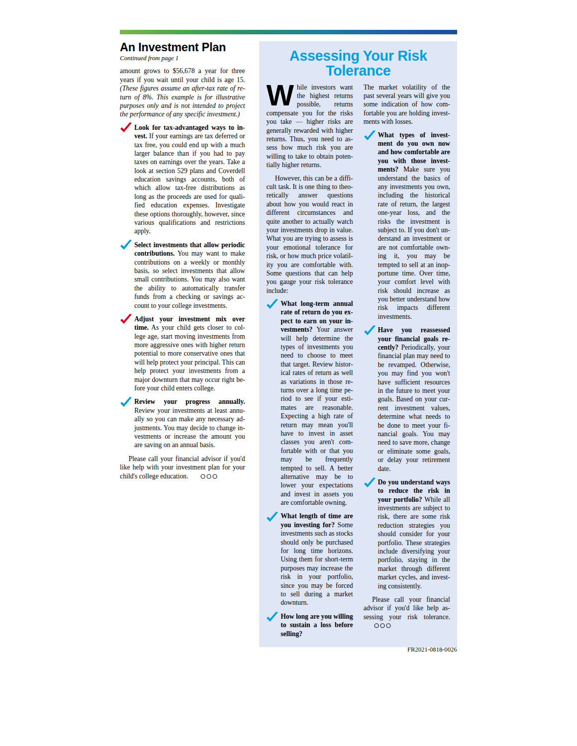An Investment Plan
Continued from page 1
amount grows to $56,678 a year for three years if you wait until your child is age 15. (These figures assume an after-tax rate of return of 8%. This example is for illustrative purposes only and is not intended to project the performance of any specific investment.)
Look for tax-advantaged ways to invest. If your earnings are tax deferred or tax free, you could end up with a much larger balance than if you had to pay taxes on earnings over the years. Take a look at section 529 plans and Coverdell education savings accounts, both of which allow tax-free distributions as long as the proceeds are used for qualified education expenses. Investigate these options thoroughly, however, since various qualifications and restrictions apply.
Select investments that allow periodic contributions. You may want to make contributions on a weekly or monthly basis, so select investments that allow small contributions. You may also want the ability to automatically transfer funds from a checking or savings account to your college investments.
Adjust your investment mix over time. As your child gets closer to college age, start moving investments from more aggressive ones with higher return potential to more conservative ones that will help protect your principal. This can help protect your investments from a major downturn that may occur right before your child enters college.
Review your progress annually. Review your investments at least annually so you can make any necessary adjustments. You may decide to change investments or increase the amount you are saving on an annual basis.
Please call your financial advisor if you'd like help with your investment plan for your child's college education.
Assessing Your Risk Tolerance
While investors want the highest returns possible, returns compensate you for the risks you take — higher risks are generally rewarded with higher returns. Thus, you need to assess how much risk you are willing to take to obtain potentially higher returns.
However, this can be a difficult task. It is one thing to theoretically answer questions about how you would react in different circumstances and quite another to actually watch your investments drop in value. What you are trying to assess is your emotional tolerance for risk, or how much price volatility you are comfortable with. Some questions that can help you gauge your risk tolerance include:
What long-term annual rate of return do you expect to earn on your investments? Your answer will help determine the types of investments you need to choose to meet that target. Review historical rates of return as well as variations in those returns over a long time period to see if your estimates are reasonable. Expecting a high rate of return may mean you'll have to invest in asset classes you aren't comfortable with or that you may be frequently tempted to sell. A better alternative may be to lower your expectations and invest in assets you are comfortable owning.
What length of time are you investing for? Some investments such as stocks should only be purchased for long time horizons. Using them for short-term purposes may increase the risk in your portfolio, since you may be forced to sell during a market downturn.
How long are you willing to sustain a loss before selling?
The market volatility of the past several years will give you some indication of how comfortable you are holding investments with losses.
What types of investment do you own now and how comfortable are you with those investments? Make sure you understand the basics of any investments you own, including the historical rate of return, the largest one-year loss, and the risks the investment is subject to. If you don't understand an investment or are not comfortable owning it, you may be tempted to sell at an inopportune time. Over time, your comfort level with risk should increase as you better understand how risk impacts different investments.
Have you reassessed your financial goals recently? Periodically, your financial plan may need to be revamped. Otherwise, you may find you won't have sufficient resources in the future to meet your goals. Based on your current investment values, determine what needs to be done to meet your financial goals. You may need to save more, change or eliminate some goals, or delay your retirement date.
Do you understand ways to reduce the risk in your portfolio? While all investments are subject to risk, there are some risk reduction strategies you should consider for your portfolio. These strategies include diversifying your portfolio, staying in the market through different market cycles, and investing consistently.
Please call your financial advisor if you'd like help assessing your risk tolerance.
FR2021-0818-0026